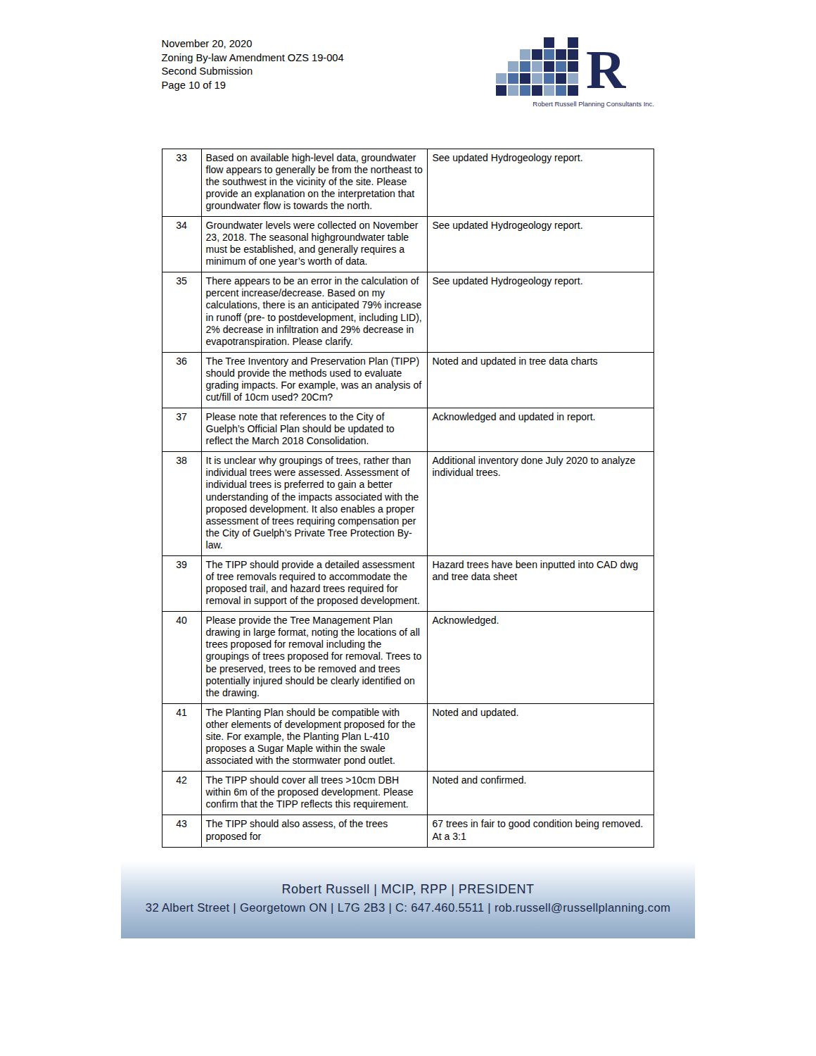November 20, 2020
Zoning By-law Amendment OZS 19-004
Second Submission
Page 10 of 19
Robert Russell Planning Consultants Inc. R Robert Russell Planning Consultants Inc.
| 33 | Based on available high-level data, groundwater flow appears to generally be from the northeast to the southwest in the vicinity of the site. Please provide an explanation on the interpretation that groundwater flow is towards the north. | See updated Hydrogeology report. |
| 34 | Groundwater levels were collected on November 23, 2018. The seasonal highgroundwater table must be established, and generally requires a minimum of one year’s worth of data. | See updated Hydrogeology report. |
| 35 | There appears to be an error in the calculation of percent increase/decrease. Based on my calculations, there is an anticipated 79% increase in runoff (pre- to postdevelopment, including LID), 2% decrease in infiltration and 29% decrease in evapotranspiration. Please clarify. | See updated Hydrogeology report. |
| 36 | The Tree Inventory and Preservation Plan (TIPP) should provide the methods used to evaluate grading impacts. For example, was an analysis of cut/fill of 10cm used? 20Cm? | Noted and updated in tree data charts |
| 37 | Please note that references to the City of Guelph’s Official Plan should be updated to reflect the March 2018 Consolidation. | Acknowledged and updated in report. |
| 38 | It is unclear why groupings of trees, rather than individual trees were assessed. Assessment of individual trees is preferred to gain a better understanding of the impacts associated with the proposed development. It also enables a proper assessment of trees requiring compensation per the City of Guelph’s Private Tree Protection By-law. | Additional inventory done July 2020 to analyze individual trees. |
| 39 | The TIPP should provide a detailed assessment of tree removals required to accommodate the proposed trail, and hazard trees required for removal in support of the proposed development. | Hazard trees have been inputted into CAD dwg and tree data sheet |
| 40 | Please provide the Tree Management Plan drawing in large format, noting the locations of all trees proposed for removal including the groupings of trees proposed for removal. Trees to be preserved, trees to be removed and trees potentially injured should be clearly identified on the drawing. | Acknowledged. |
| 41 | The Planting Plan should be compatible with other elements of development proposed for the site. For example, the Planting Plan L-410 proposes a Sugar Maple within the swale associated with the stormwater pond outlet. | Noted and updated. |
| 42 | The TIPP should cover all trees >10cm DBH within 6m of the proposed development. Please confirm that the TIPP reflects this requirement. | Noted and confirmed. |
| 43 | The TIPP should also assess, of the trees proposed for | 67 trees in fair to good condition being removed. At a 3:1 |
Robert Russell | MCIP, RPP | PRESIDENT
32 Albert Street | Georgetown ON | L7G 2B3 | C: 647.460.5511 | rob.russell@russellplanning.com